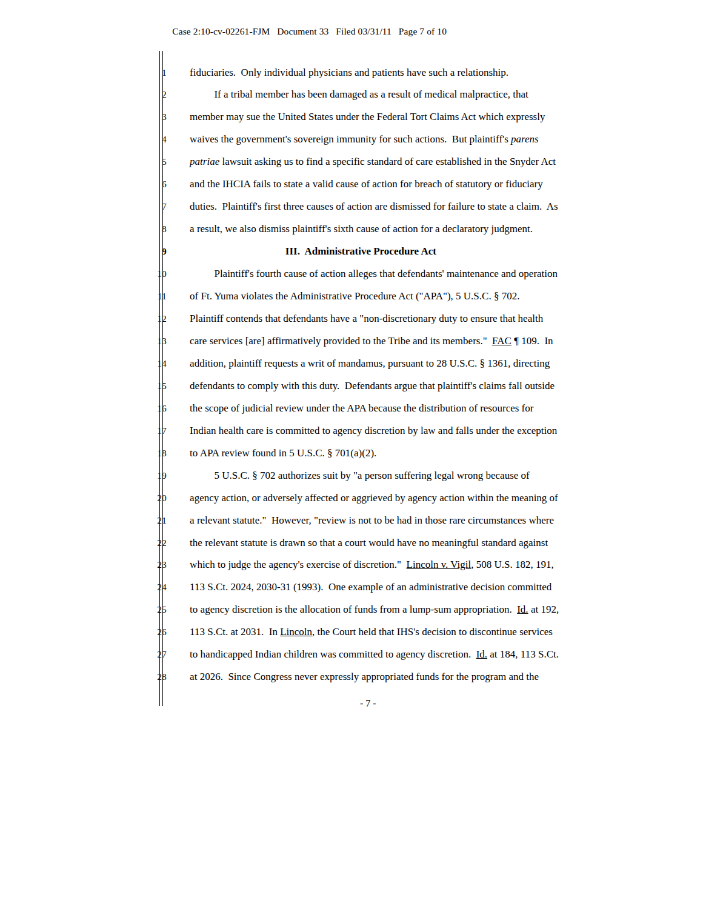Case 2:10-cv-02261-FJM Document 33 Filed 03/31/11 Page 7 of 10
fiduciaries. Only individual physicians and patients have such a relationship.
If a tribal member has been damaged as a result of medical malpractice, that
member may sue the United States under the Federal Tort Claims Act which expressly
waives the government's sovereign immunity for such actions. But plaintiff's parens
patriae lawsuit asking us to find a specific standard of care established in the Snyder Act
and the IHCIA fails to state a valid cause of action for breach of statutory or fiduciary
duties. Plaintiff's first three causes of action are dismissed for failure to state a claim. As
a result, we also dismiss plaintiff's sixth cause of action for a declaratory judgment.
III. Administrative Procedure Act
Plaintiff's fourth cause of action alleges that defendants' maintenance and operation
of Ft. Yuma violates the Administrative Procedure Act ("APA"), 5 U.S.C. § 702.
Plaintiff contends that defendants have a "non-discretionary duty to ensure that health
care services [are] affirmatively provided to the Tribe and its members." FAC ¶ 109. In
addition, plaintiff requests a writ of mandamus, pursuant to 28 U.S.C. § 1361, directing
defendants to comply with this duty. Defendants argue that plaintiff's claims fall outside
the scope of judicial review under the APA because the distribution of resources for
Indian health care is committed to agency discretion by law and falls under the exception
to APA review found in 5 U.S.C. § 701(a)(2).
5 U.S.C. § 702 authorizes suit by "a person suffering legal wrong because of
agency action, or adversely affected or aggrieved by agency action within the meaning of
a relevant statute." However, "review is not to be had in those rare circumstances where
the relevant statute is drawn so that a court would have no meaningful standard against
which to judge the agency's exercise of discretion." Lincoln v. Vigil, 508 U.S. 182, 191,
113 S.Ct. 2024, 2030-31 (1993). One example of an administrative decision committed
to agency discretion is the allocation of funds from a lump-sum appropriation. Id. at 192,
113 S.Ct. at 2031. In Lincoln, the Court held that IHS's decision to discontinue services
to handicapped Indian children was committed to agency discretion. Id. at 184, 113 S.Ct.
at 2026. Since Congress never expressly appropriated funds for the program and the
- 7 -